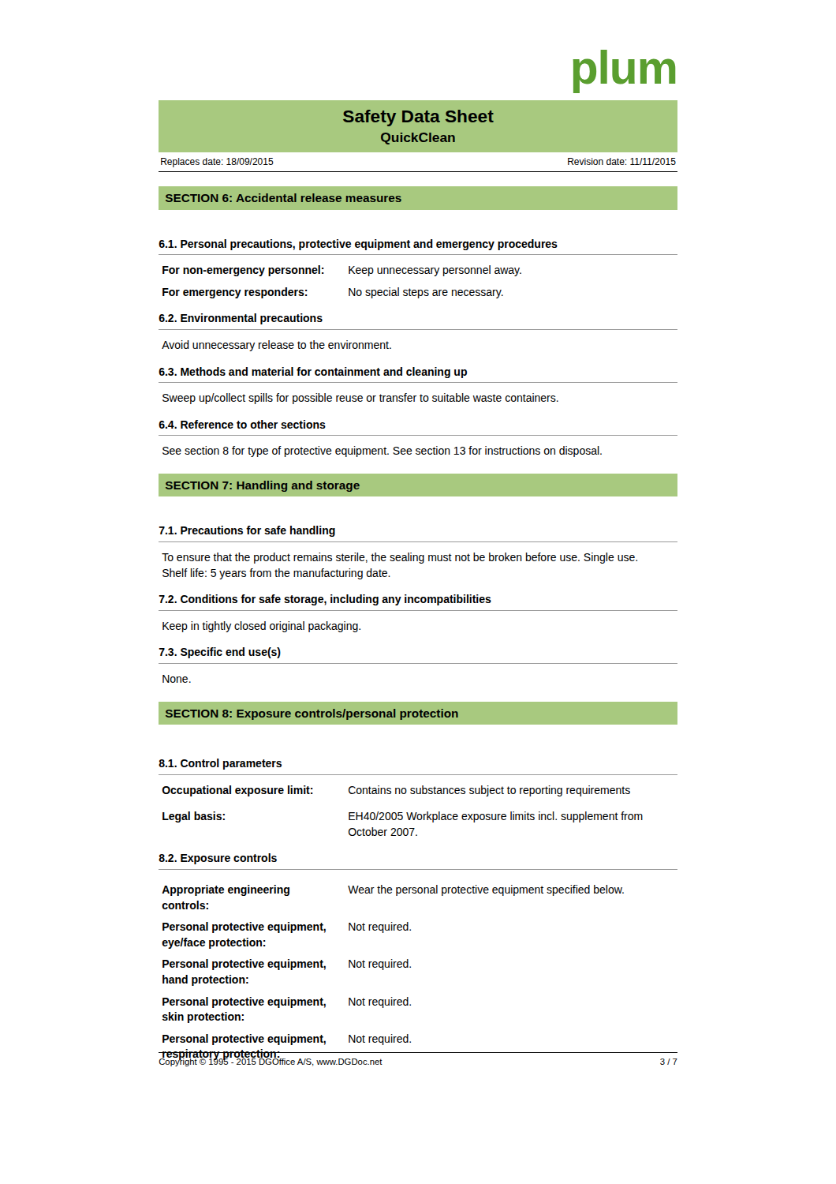plum
Safety Data Sheet
QuickClean
Replaces date: 18/09/2015 Revision date: 11/11/2015
SECTION 6: Accidental release measures
6.1. Personal precautions, protective equipment and emergency procedures
For non-emergency personnel:
Keep unnecessary personnel away.
For emergency responders:
No special steps are necessary.
6.2. Environmental precautions
Avoid unnecessary release to the environment.
6.3. Methods and material for containment and cleaning up
Sweep up/collect spills for possible reuse or transfer to suitable waste containers.
6.4. Reference to other sections
See section 8 for type of protective equipment. See section 13 for instructions on disposal.
SECTION 7: Handling and storage
7.1. Precautions for safe handling
To ensure that the product remains sterile, the sealing must not be broken before use. Single use.
Shelf life: 5 years from the manufacturing date.
7.2. Conditions for safe storage, including any incompatibilities
Keep in tightly closed original packaging.
7.3. Specific end use(s)
None.
SECTION 8: Exposure controls/personal protection
8.1. Control parameters
Occupational exposure limit:
Contains no substances subject to reporting requirements
Legal basis:
EH40/2005 Workplace exposure limits incl. supplement from October 2007.
8.2. Exposure controls
Appropriate engineering
controls:
Wear the personal protective equipment specified below.
Personal protective equipment,
eye/face protection:
Not required.
Personal protective equipment,
hand protection:
Not required.
Personal protective equipment,
skin protection:
Not required.
Personal protective equipment,
respiratory protection:
Not required.
Copyright © 1995 - 2015 DGOffice A/S, www.DGDoc.net 3 / 7